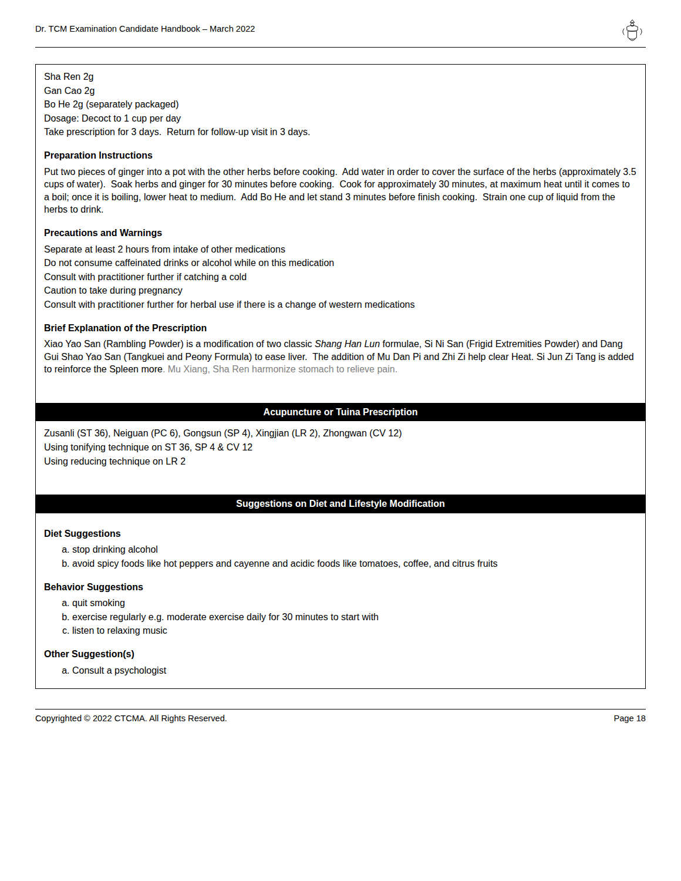Dr. TCM Examination Candidate Handbook – March 2022
Sha Ren 2g
Gan Cao 2g
Bo He 2g (separately packaged)
Dosage: Decoct to 1 cup per day
Take prescription for 3 days. Return for follow-up visit in 3 days.
Preparation Instructions
Put two pieces of ginger into a pot with the other herbs before cooking. Add water in order to cover the surface of the herbs (approximately 3.5 cups of water). Soak herbs and ginger for 30 minutes before cooking. Cook for approximately 30 minutes, at maximum heat until it comes to a boil; once it is boiling, lower heat to medium. Add Bo He and let stand 3 minutes before finish cooking. Strain one cup of liquid from the herbs to drink.
Precautions and Warnings
Separate at least 2 hours from intake of other medications
Do not consume caffeinated drinks or alcohol while on this medication
Consult with practitioner further if catching a cold
Caution to take during pregnancy
Consult with practitioner further for herbal use if there is a change of western medications
Brief Explanation of the Prescription
Xiao Yao San (Rambling Powder) is a modification of two classic Shang Han Lun formulae, Si Ni San (Frigid Extremities Powder) and Dang Gui Shao Yao San (Tangkuei and Peony Formula) to ease liver. The addition of Mu Dan Pi and Zhi Zi help clear Heat. Si Jun Zi Tang is added to reinforce the Spleen more. Mu Xiang, Sha Ren harmonize stomach to relieve pain.
Acupuncture or Tuina Prescription
Zusanli (ST 36), Neiguan (PC 6), Gongsun (SP 4), Xingjian (LR 2), Zhongwan (CV 12)
Using tonifying technique on ST 36, SP 4 & CV 12
Using reducing technique on LR 2
Suggestions on Diet and Lifestyle Modification
Diet Suggestions
stop drinking alcohol
avoid spicy foods like hot peppers and cayenne and acidic foods like tomatoes, coffee, and citrus fruits
Behavior Suggestions
quit smoking
exercise regularly e.g. moderate exercise daily for 30 minutes to start with
listen to relaxing music
Other Suggestion(s)
Consult a psychologist
Copyrighted © 2022 CTCMA. All Rights Reserved.
Page 18